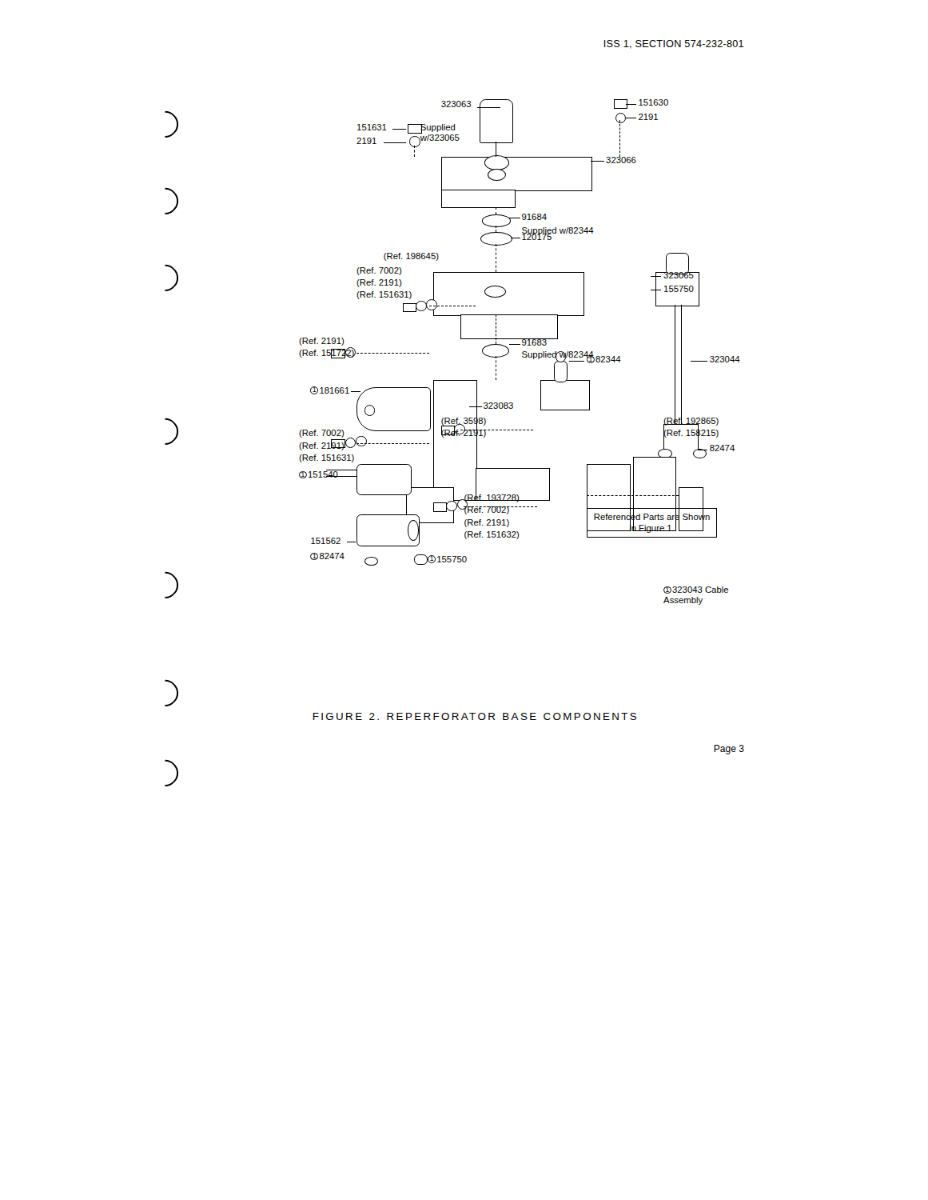ISS 1, SECTION 574-232-801
323063
151630
2191
151631
2191
Supplied
w/323065
323066
91684
Supplied w/82344
120175
(Ref. 198645)
(Ref. 7002)
(Ref. 2191)
(Ref. 151631)
(Ref. 2191)
(Ref. 151722)
91683
Supplied w/82344
323065
155750
323044
182344
1181661
323083
82474
(Ref. 7002)
(Ref. 2191)
(Ref. 151631)
(Ref. 3598)
(Ref. 2191)
(Ref. 192865)
(Ref. 158215)
1151540
(Ref. 193728)
(Ref. 7002)
(Ref. 2191)
(Ref. 151632)
151562
182474
1155750
Referenced Parts are Shown
in Figure 1.
1323043 Cable Assembly
FIGURE 2. REPERFORATOR BASE COMPONENTS
Page 3